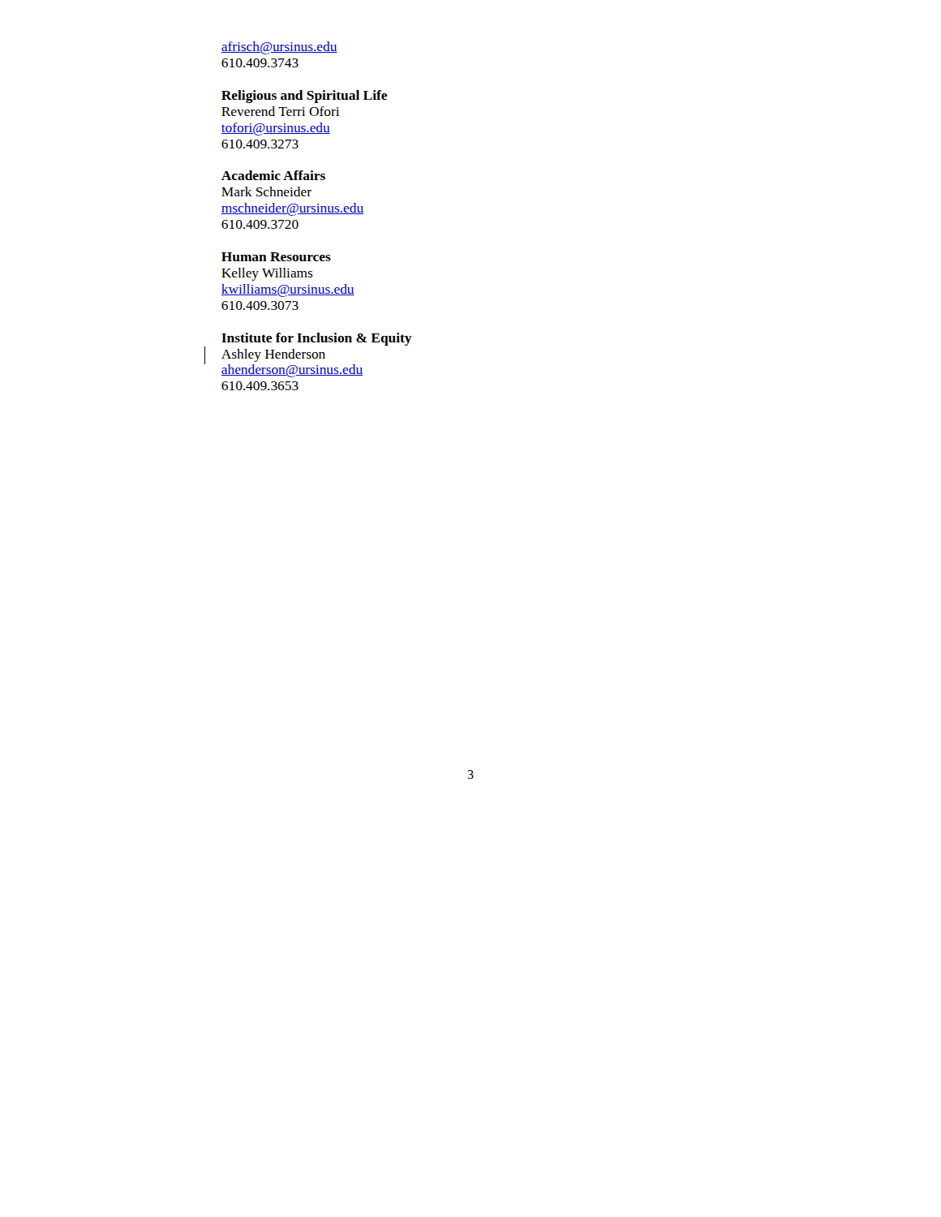afrisch@ursinus.edu
610.409.3743
Religious and Spiritual Life
Reverend Terri Ofori
tofori@ursinus.edu
610.409.3273
Academic Affairs
Mark Schneider
mschneider@ursinus.edu
610.409.3720
Human Resources
Kelley Williams
kwilliams@ursinus.edu
610.409.3073
Institute for Inclusion & Equity
Ashley Henderson
ahenderson@ursinus.edu
610.409.3653
3